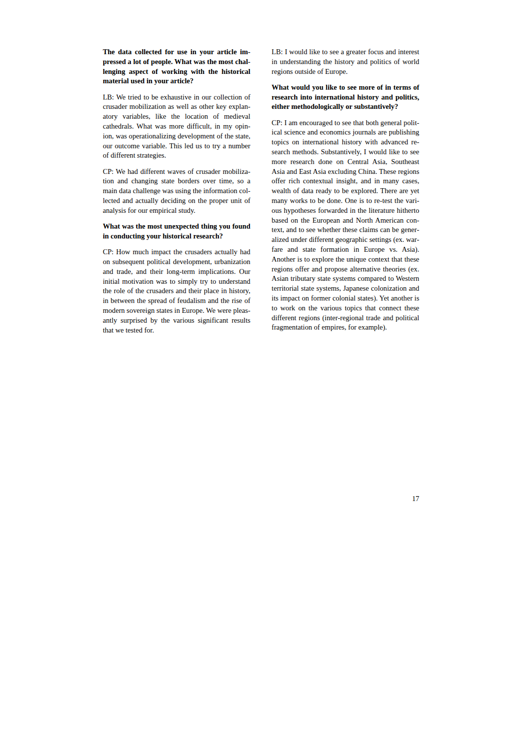The data collected for use in your article impressed a lot of people. What was the most challenging aspect of working with the historical material used in your article?
LB: We tried to be exhaustive in our collection of crusader mobilization as well as other key explanatory variables, like the location of medieval cathedrals. What was more difficult, in my opinion, was operationalizing development of the state, our outcome variable. This led us to try a number of different strategies.
CP: We had different waves of crusader mobilization and changing state borders over time, so a main data challenge was using the information collected and actually deciding on the proper unit of analysis for our empirical study.
What was the most unexpected thing you found in conducting your historical research?
CP: How much impact the crusaders actually had on subsequent political development, urbanization and trade, and their long-term implications. Our initial motivation was to simply try to understand the role of the crusaders and their place in history, in between the spread of feudalism and the rise of modern sovereign states in Europe. We were pleasantly surprised by the various significant results that we tested for.
LB: I would like to see a greater focus and interest in understanding the history and politics of world regions outside of Europe.
What would you like to see more of in terms of research into international history and politics, either methodologically or substantively?
CP: I am encouraged to see that both general political science and economics journals are publishing topics on international history with advanced research methods. Substantively, I would like to see more research done on Central Asia, Southeast Asia and East Asia excluding China. These regions offer rich contextual insight, and in many cases, wealth of data ready to be explored. There are yet many works to be done. One is to re-test the various hypotheses forwarded in the literature hitherto based on the European and North American context, and to see whether these claims can be generalized under different geographic settings (ex. warfare and state formation in Europe vs. Asia). Another is to explore the unique context that these regions offer and propose alternative theories (ex. Asian tributary state systems compared to Western territorial state systems, Japanese colonization and its impact on former colonial states). Yet another is to work on the various topics that connect these different regions (inter-regional trade and political fragmentation of empires, for example).
17